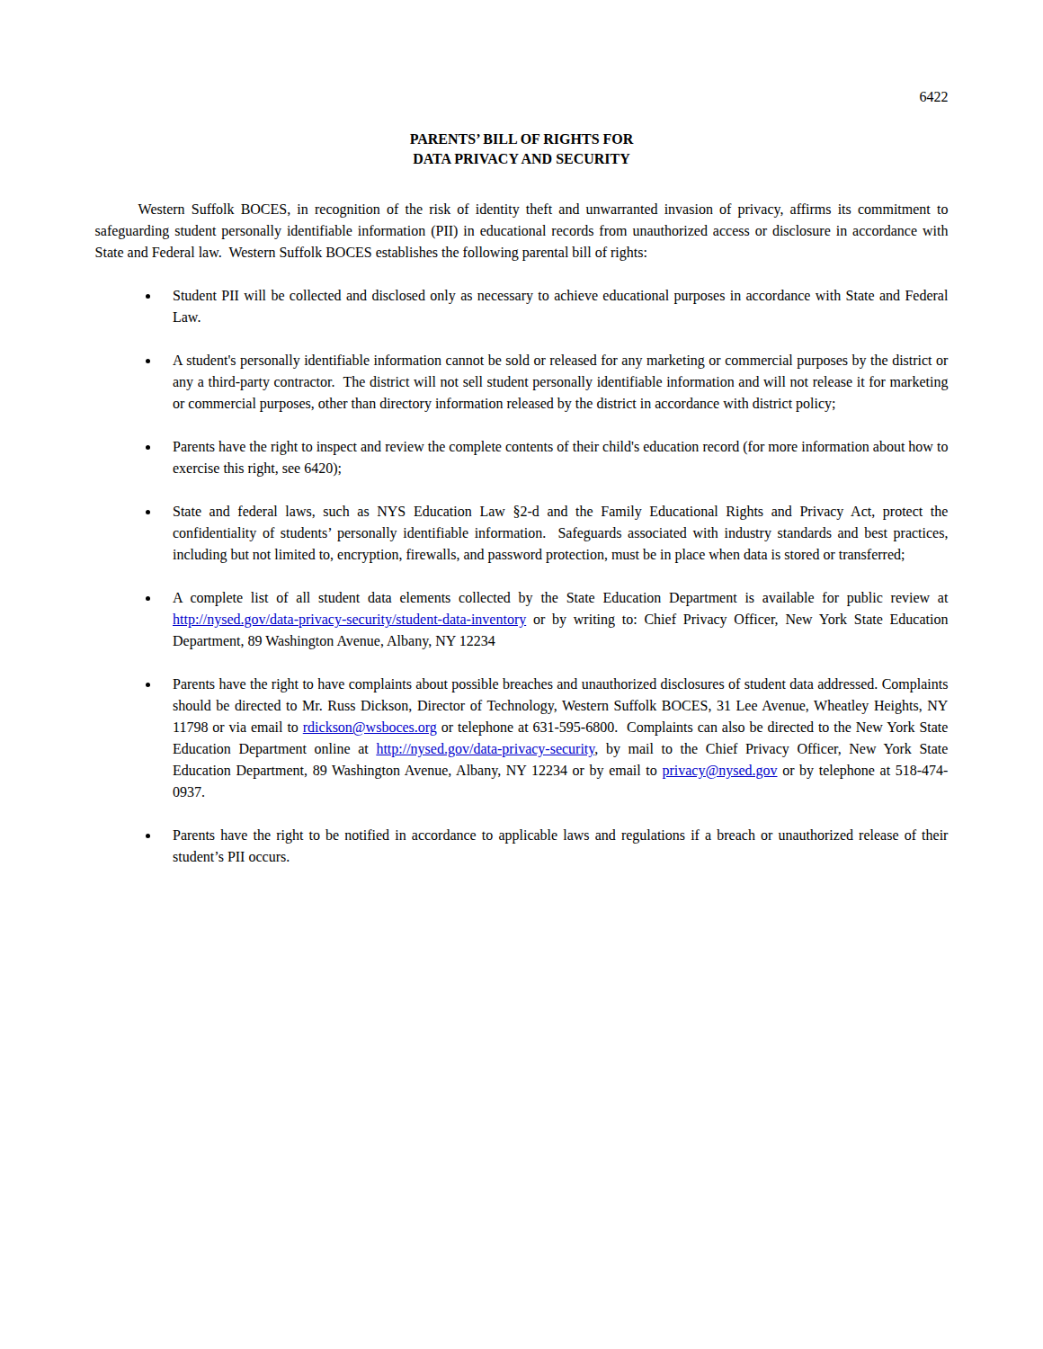6422
Parents’ Bill of Rights for
Data Privacy and Security
Western Suffolk BOCES, in recognition of the risk of identity theft and unwarranted invasion of privacy, affirms its commitment to safeguarding student personally identifiable information (PII) in educational records from unauthorized access or disclosure in accordance with State and Federal law. Western Suffolk BOCES establishes the following parental bill of rights:
Student PII will be collected and disclosed only as necessary to achieve educational purposes in accordance with State and Federal Law.
A student's personally identifiable information cannot be sold or released for any marketing or commercial purposes by the district or any a third-party contractor. The district will not sell student personally identifiable information and will not release it for marketing or commercial purposes, other than directory information released by the district in accordance with district policy;
Parents have the right to inspect and review the complete contents of their child's education record (for more information about how to exercise this right, see 6420);
State and federal laws, such as NYS Education Law §2-d and the Family Educational Rights and Privacy Act, protect the confidentiality of students’ personally identifiable information. Safeguards associated with industry standards and best practices, including but not limited to, encryption, firewalls, and password protection, must be in place when data is stored or transferred;
A complete list of all student data elements collected by the State Education Department is available for public review at http://nysed.gov/data-privacy-security/student-data-inventory or by writing to: Chief Privacy Officer, New York State Education Department, 89 Washington Avenue, Albany, NY 12234
Parents have the right to have complaints about possible breaches and unauthorized disclosures of student data addressed. Complaints should be directed to Mr. Russ Dickson, Director of Technology, Western Suffolk BOCES, 31 Lee Avenue, Wheatley Heights, NY 11798 or via email to rdickson@wsboces.org or telephone at 631-595-6800. Complaints can also be directed to the New York State Education Department online at http://nysed.gov/data-privacy-security, by mail to the Chief Privacy Officer, New York State Education Department, 89 Washington Avenue, Albany, NY 12234 or by email to privacy@nysed.gov or by telephone at 518-474-0937.
Parents have the right to be notified in accordance to applicable laws and regulations if a breach or unauthorized release of their student’s PII occurs.